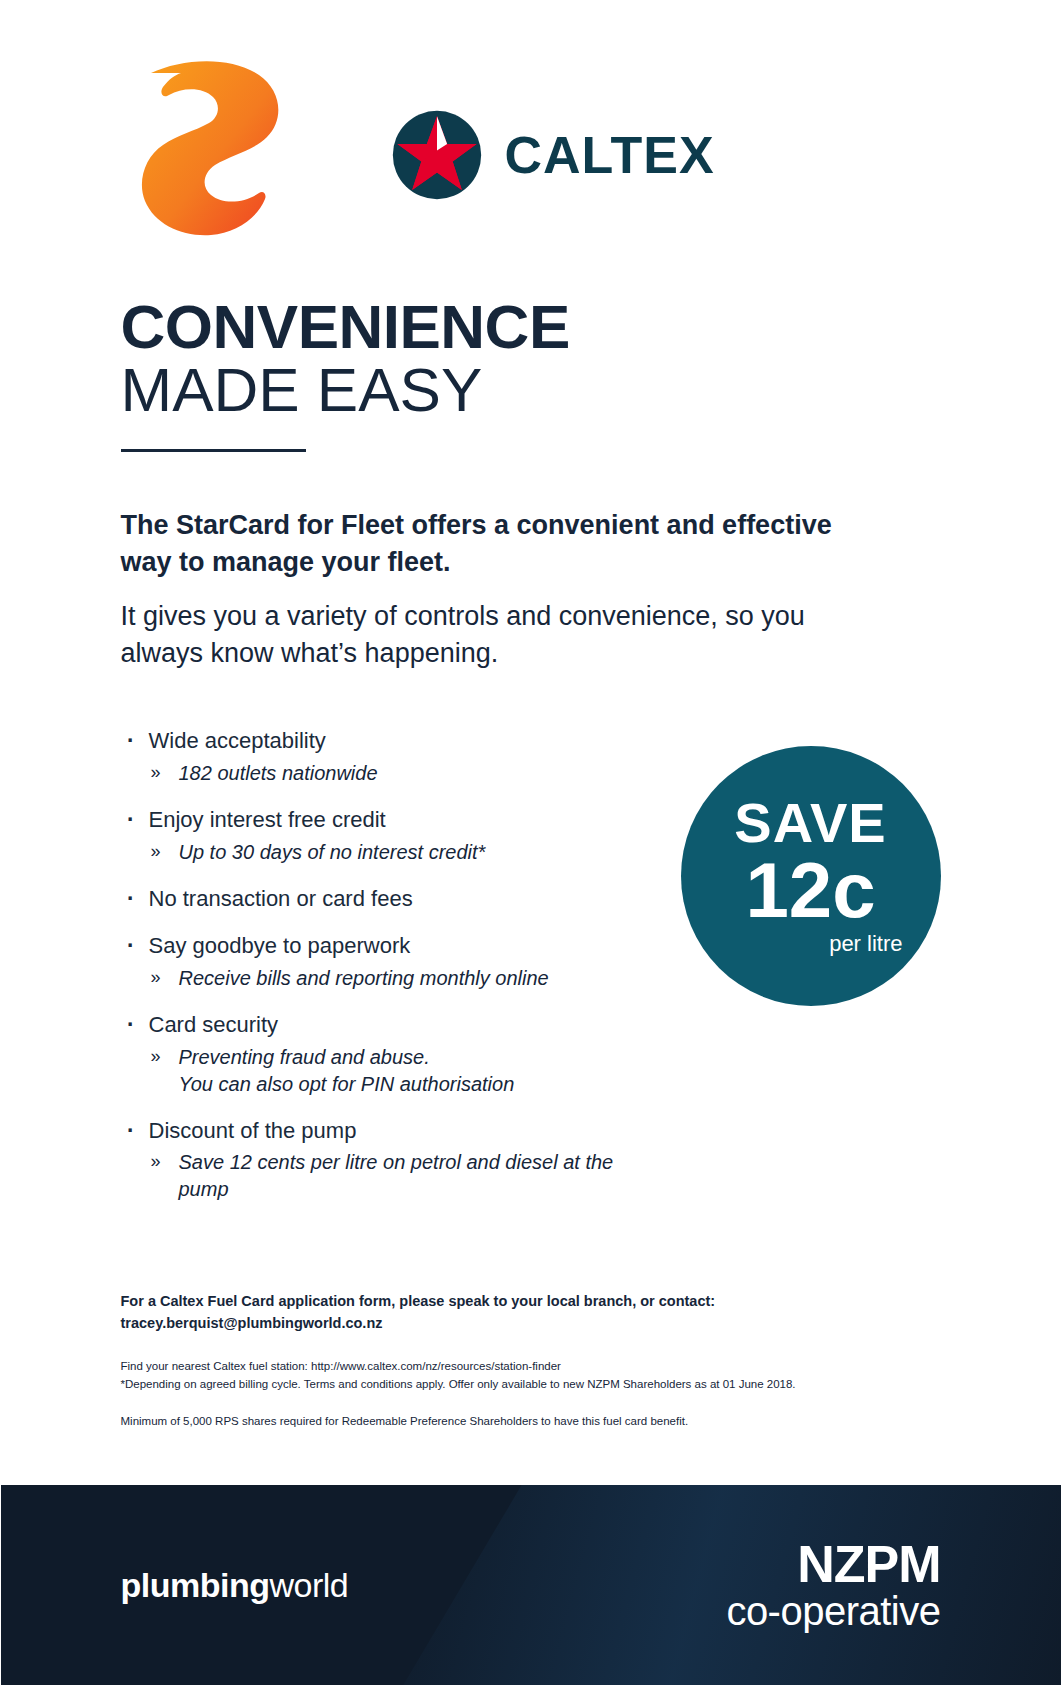CALTEX
CONVENIENCEMADE EASY
The StarCard for Fleet offers a convenient and effective way to manage your fleet.
It gives you a variety of controls and convenience, so you always know what’s happening.
Wide acceptability
182 outlets nationwide
Enjoy interest free credit
Up to 30 days of no interest credit*
No transaction or card fees
Say goodbye to paperwork
Receive bills and reporting monthly online
Card security
Preventing fraud and abuse.
You can also opt for PIN authorisation
Discount of the pump
Save 12 cents per litre on petrol and diesel at the pump
SAVE
12c
per litre
For a Caltex Fuel Card application form, please speak to your local branch, or contact:
tracey.berquist@plumbingworld.co.nz
Find your nearest Caltex fuel station: http://www.caltex.com/nz/resources/station-finder
*Depending on agreed billing cycle. Terms and conditions apply. Offer only available to new NZPM Shareholders as at 01 June 2018.
Minimum of 5,000 RPS shares required for Redeemable Preference Shareholders to have this fuel card benefit.
plumbingworld
NZPM
co-operative